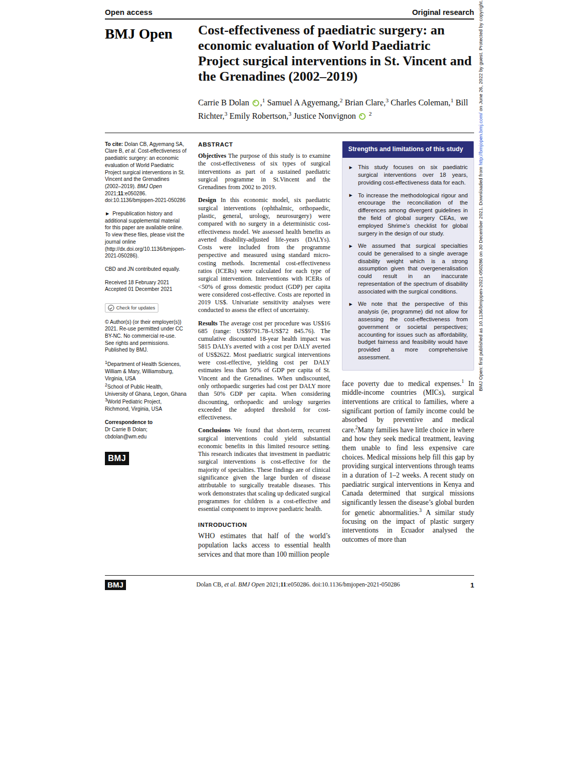BMJ Open: first published as 10.1136/bmjopen-2021-050286 on 30 December 2021. Downloaded from http://bmjopen.bmj.com/ on June 26, 2022 by guest. Protected by copyright.
Open access
Original research
BMJ Open
Cost-effectiveness of paediatric surgery: an economic evaluation of World Paediatric Project surgical interventions in St. Vincent and the Grenadines (2002–2019)
Carrie B Dolan ,1 Samuel A Agyemang,2 Brian Clare,3 Charles Coleman,1 Bill Richter,3 Emily Robertson,3 Justice Nonvignon 2
To cite: Dolan CB, Agyemang SA, Clare B, et al. Cost-effectiveness of paediatric surgery: an economic evaluation of World Paediatric Project surgical interventions in St. Vincent and the Grenadines (2002–2019). BMJ Open 2021;11:e050286. doi:10.1136/bmjopen-2021-050286
► Prepublication history and additional supplemental material for this paper are available online. To view these files, please visit the journal online (http://dx.doi.org/10.1136/bmjopen-2021-050286).
CBD and JN contributed equally.
Received 18 February 2021
Accepted 01 December 2021
Check for updates
© Author(s) (or their employer(s)) 2021. Re-use permitted under CC BY-NC. No commercial re-use. See rights and permissions. Published by BMJ.
1Department of Health Sciences, William & Mary, Williamsburg, Virginia, USA
2School of Public Health, University of Ghana, Legon, Ghana
3World Pediatric Project, Richmond, Virginia, USA
Correspondence to
Dr Carrie B Dolan;
cbdolan@wm.edu
BMJ
Abstract
Objectives The purpose of this study is to examine the cost-effectiveness of six types of surgical interventions as part of a sustained paediatric surgical programme in St.Vincent and the Grenadines from 2002 to 2019.
Design In this economic model, six paediatric surgical interventions (ophthalmic, orthopaedic, plastic, general, urology, neurosurgery) were compared with no surgery in a deterministic cost-effectiveness model. We assessed health benefits as averted disability-adjusted life-years (DALYs). Costs were included from the programme perspective and measured using standard micro-costing methods. Incremental cost-effectiveness ratios (ICERs) were calculated for each type of surgical intervention. Interventions with ICERs of <50% of gross domestic product (GDP) per capita were considered cost-effective. Costs are reported in 2019 US$. Univariate sensitivity analyses were conducted to assess the effect of uncertainty.
Results The average cost per procedure was US$16 685 (range: US$9791.78–US$72 845.76). The cumulative discounted 18-year health impact was 5815 DALYs averted with a cost per DALY averted of US$2622. Most paediatric surgical interventions were cost-effective, yielding cost per DALY estimates less than 50% of GDP per capita of St. Vincent and the Grenadines. When undiscounted, only orthopaedic surgeries had cost per DALY more than 50% GDP per capita. When considering discounting, orthopaedic and urology surgeries exceeded the adopted threshold for cost-effectiveness.
Conclusions We found that short-term, recurrent surgical interventions could yield substantial economic benefits in this limited resource setting. This research indicates that investment in paediatric surgical interventions is cost-effective for the majority of specialties. These findings are of clinical significance given the large burden of disease attributable to surgically treatable diseases. This work demonstrates that scaling up dedicated surgical programmes for children is a cost-effective and essential component to improve paediatric health.
Introduction
WHO estimates that half of the world’s population lacks access to essential health services and that more than 100 million people
Strengths and limitations of this study
This study focuses on six paediatric surgical interventions over 18 years, providing cost-effectiveness data for each.
To increase the methodological rigour and encourage the reconciliation of the differences among divergent guidelines in the field of global surgery CEAs, we employed Shrime’s checklist for global surgery in the design of our study.
We assumed that surgical specialties could be generalised to a single average disability weight which is a strong assumption given that overgeneralisation could result in an inaccurate representation of the spectrum of disability associated with the surgical conditions.
We note that the perspective of this analysis (ie, programme) did not allow for assessing the cost-effectiveness from government or societal perspectives; accounting for issues such as affordability, budget fairness and feasibility would have provided a more comprehensive assessment.
face poverty due to medical expenses.1 In middle-income countries (MICs), surgical interventions are critical to families, where a significant portion of family income could be absorbed by preventive and medical care.2Many families have little choice in where and how they seek medical treatment, leaving them unable to find less expensive care choices. Medical missions help fill this gap by providing surgical interventions through teams in a duration of 1–2 weeks. A recent study on paediatric surgical interventions in Kenya and Canada determined that surgical missions significantly lessen the disease’s global burden for genetic abnormalities.3 A similar study focusing on the impact of plastic surgery interventions in Ecuador analysed the outcomes of more than
BMJ
Dolan CB, et al. BMJ Open 2021;11:e050286. doi:10.1136/bmjopen-2021-050286
1